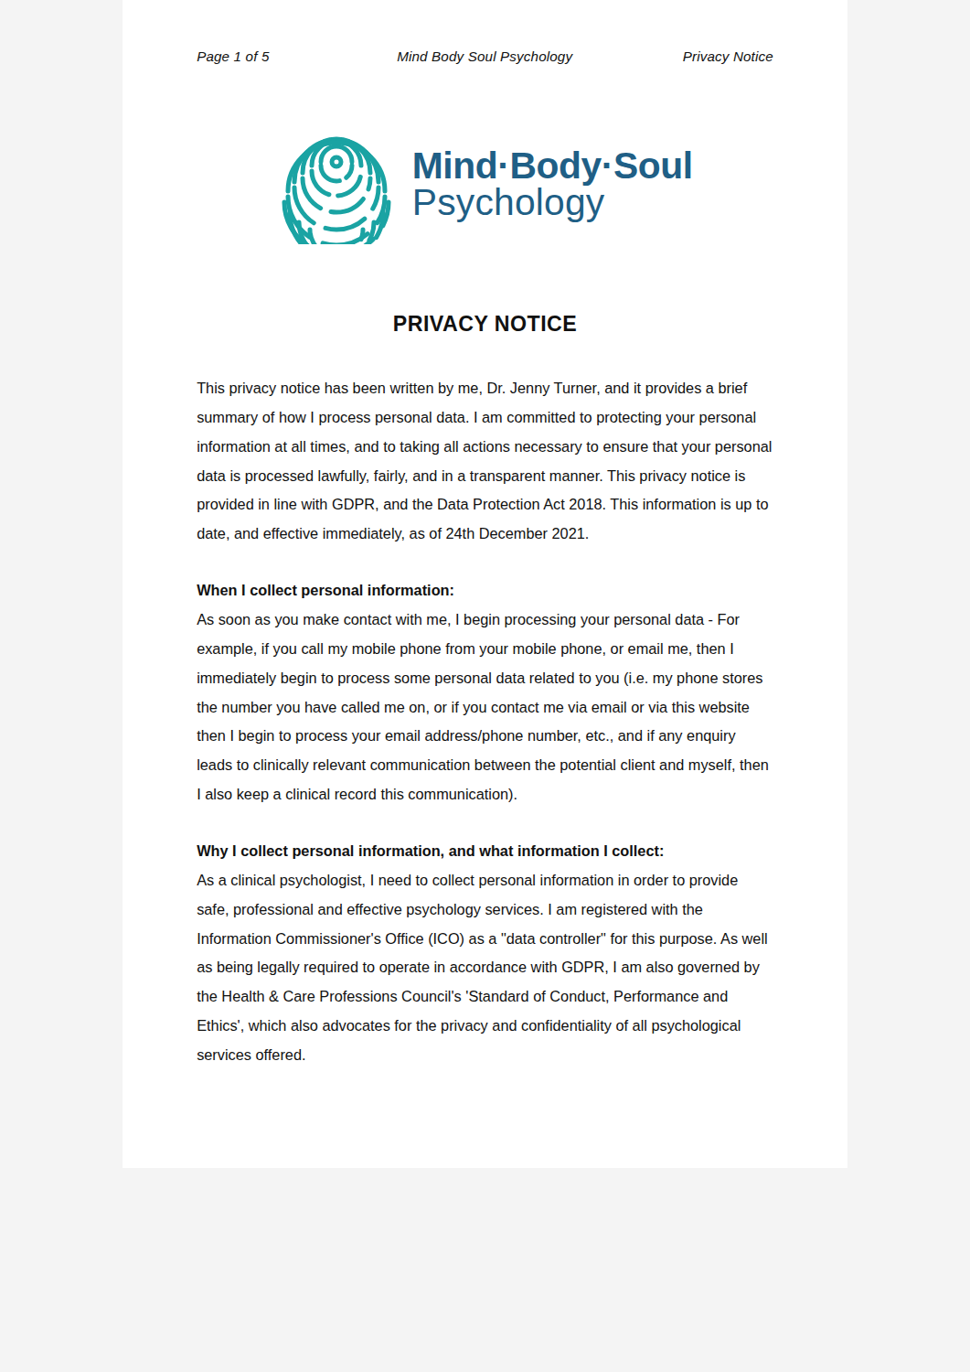Page 1 of 5 Mind Body Soul Psychology Privacy Notice
Mind·Body·Soul
Psychology
PRIVACY NOTICE
This privacy notice has been written by me, Dr. Jenny Turner, and it provides a brief summary of how I process personal data. I am committed to protecting your personal information at all times, and to taking all actions necessary to ensure that your personal data is processed lawfully, fairly, and in a transparent manner. This privacy notice is provided in line with GDPR, and the Data Protection Act 2018. This information is up to date, and effective immediately, as of 24th December 2021.
When I collect personal information:
As soon as you make contact with me, I begin processing your personal data - For example, if you call my mobile phone from your mobile phone, or email me, then I immediately begin to process some personal data related to you (i.e. my phone stores the number you have called me on, or if you contact me via email or via this website then I begin to process your email address/phone number, etc., and if any enquiry leads to clinically relevant communication between the potential client and myself, then I also keep a clinical record this communication).
Why I collect personal information, and what information I collect:
As a clinical psychologist, I need to collect personal information in order to provide safe, professional and effective psychology services. I am registered with the Information Commissioner's Office (ICO) as a "data controller" for this purpose. As well as being legally required to operate in accordance with GDPR, I am also governed by the Health & Care Professions Council's 'Standard of Conduct, Performance and Ethics', which also advocates for the privacy and confidentiality of all psychological services offered.